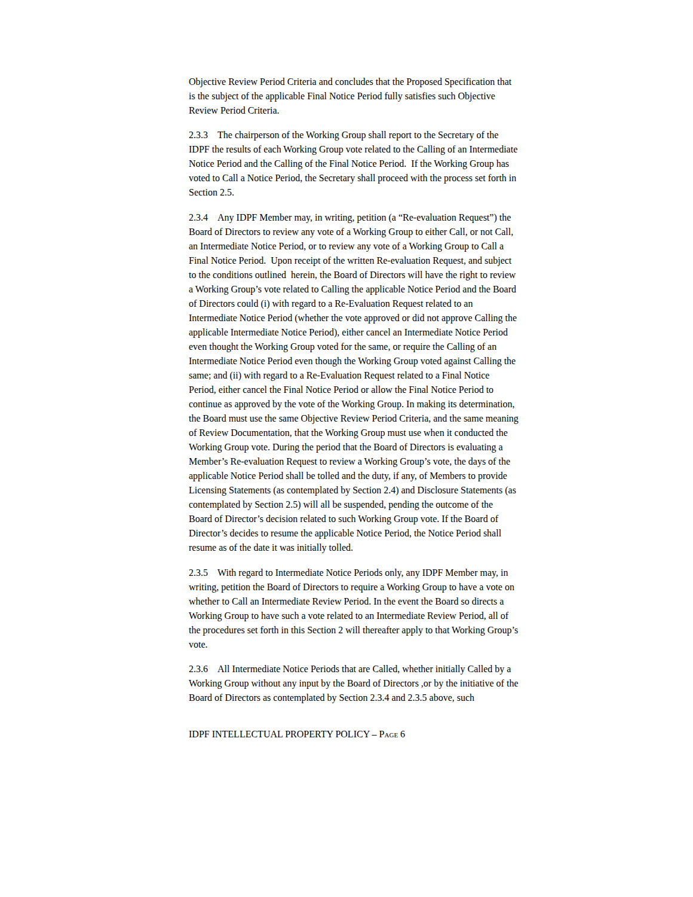Objective Review Period Criteria and concludes that the Proposed Specification that is the subject of the applicable Final Notice Period fully satisfies such Objective Review Period Criteria.
2.3.3 The chairperson of the Working Group shall report to the Secretary of the IDPF the results of each Working Group vote related to the Calling of an Intermediate Notice Period and the Calling of the Final Notice Period. If the Working Group has voted to Call a Notice Period, the Secretary shall proceed with the process set forth in Section 2.5.
2.3.4 Any IDPF Member may, in writing, petition (a “Re-evaluation Request”) the Board of Directors to review any vote of a Working Group to either Call, or not Call, an Intermediate Notice Period, or to review any vote of a Working Group to Call a Final Notice Period. Upon receipt of the written Re-evaluation Request, and subject to the conditions outlined herein, the Board of Directors will have the right to review a Working Group’s vote related to Calling the applicable Notice Period and the Board of Directors could (i) with regard to a Re-Evaluation Request related to an Intermediate Notice Period (whether the vote approved or did not approve Calling the applicable Intermediate Notice Period), either cancel an Intermediate Notice Period even thought the Working Group voted for the same, or require the Calling of an Intermediate Notice Period even though the Working Group voted against Calling the same; and (ii) with regard to a Re-Evaluation Request related to a Final Notice Period, either cancel the Final Notice Period or allow the Final Notice Period to continue as approved by the vote of the Working Group. In making its determination, the Board must use the same Objective Review Period Criteria, and the same meaning of Review Documentation, that the Working Group must use when it conducted the Working Group vote. During the period that the Board of Directors is evaluating a Member’s Re-evaluation Request to review a Working Group’s vote, the days of the applicable Notice Period shall be tolled and the duty, if any, of Members to provide Licensing Statements (as contemplated by Section 2.4) and Disclosure Statements (as contemplated by Section 2.5) will all be suspended, pending the outcome of the Board of Director’s decision related to such Working Group vote. If the Board of Director’s decides to resume the applicable Notice Period, the Notice Period shall resume as of the date it was initially tolled.
2.3.5 With regard to Intermediate Notice Periods only, any IDPF Member may, in writing, petition the Board of Directors to require a Working Group to have a vote on whether to Call an Intermediate Review Period. In the event the Board so directs a Working Group to have such a vote related to an Intermediate Review Period, all of the procedures set forth in this Section 2 will thereafter apply to that Working Group’s vote.
2.3.6 All Intermediate Notice Periods that are Called, whether initially Called by a Working Group without any input by the Board of Directors ,or by the initiative of the Board of Directors as contemplated by Section 2.3.4 and 2.3.5 above, such
IDPF INTELLECTUAL PROPERTY POLICY – Page 6